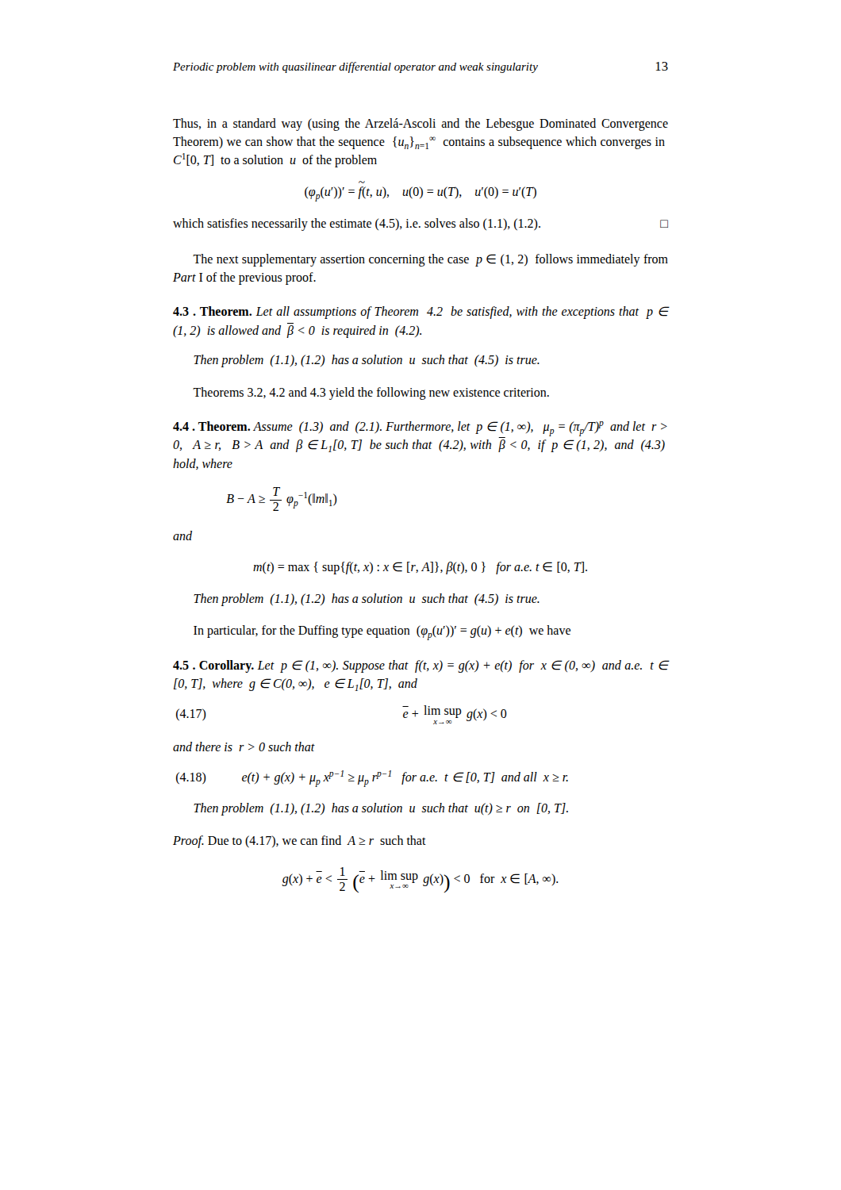Periodic problem with quasilinear differential operator and weak singularity 13
Thus, in a standard way (using the Arzelá-Ascoli and the Lebesgue Dominated Convergence Theorem) we can show that the sequence {un}n=1∞ contains a subsequence which converges in C1[0, T] to a solution u of the problem
(φp(u′))′ = f(t, u), u(0) = u(T), u′(0) = u′(T)
which satisfies necessarily the estimate (4.5), i.e. solves also (1.1), (1.2).□
The next supplementary assertion concerning the case p ∈ (1, 2) follows immediately from Part I of the previous proof.
4.3 . Theorem. Let all assumptions of Theorem 4.2 be satisfied, with the exceptions that p ∈ (1, 2) is allowed and β < 0 is required in (4.2).
Then problem (1.1), (1.2) has a solution u such that (4.5) is true.
Theorems 3.2, 4.2 and 4.3 yield the following new existence criterion.
4.4 . Theorem. Assume (1.3) and (2.1). Furthermore, let p ∈ (1, ∞), μp = (πp/T)p and let r > 0, A ≥ r, B > A and β ∈ L1[0, T] be such that (4.2), with β < 0, if p ∈ (1, 2), and (4.3) hold, where
B − A ≥ T 2 φp−1(‖m‖1)
and
m(t) = max { sup{f(t, x) : x ∈ [r, A]}, β(t), 0 } for a.e. t ∈ [0, T].
Then problem (1.1), (1.2) has a solution u such that (4.5) is true.
In particular, for the Duffing type equation (φp(u′))′ = g(u) + e(t) we have
4.5 . Corollary. Let p ∈ (1, ∞). Suppose that f(t, x) = g(x) + e(t) for x ∈ (0, ∞) and a.e. t ∈ [0, T], where g ∈ C(0, ∞), e ∈ L1[0, T], and
(4.17) e + lim sup x→∞ g(x) < 0
and there is r > 0 such that
(4.18) e(t) + g(x) + μp xp−1 ≥ μp rp−1 for a.e. t ∈ [0, T] and all x ≥ r.
Then problem (1.1), (1.2) has a solution u such that u(t) ≥ r on [0, T].
Proof. Due to (4.17), we can find A ≥ r such that
g(x) + e < 12 (e + lim sup x→∞ g(x)) < 0 for x ∈ [A, ∞).